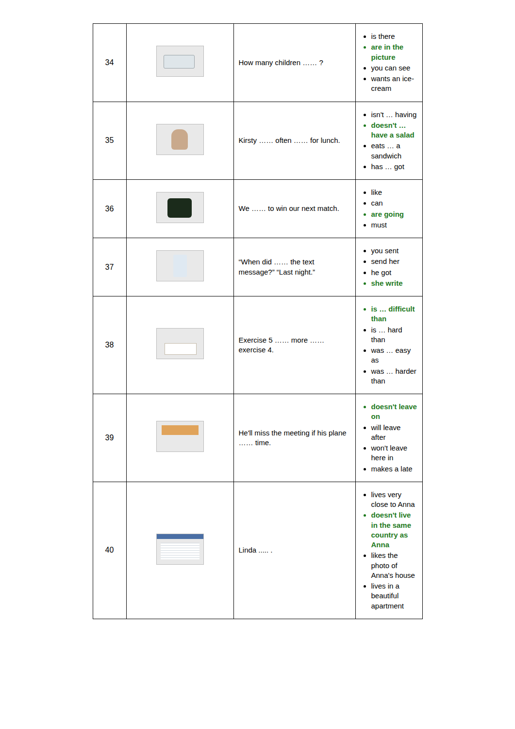| 34 | | How many children …… ? | is there are in the picture you can see wants an ice-cream |
| 35 | | Kirsty …… often …… for lunch. | isn't … having doesn't … have a salad eats … a sandwich has … got |
| 36 | | We …… to win our next match. | like can are going must |
| 37 | | “When did …… the text message?” “Last night.” | you sent send her he got she write |
| 38 | | Exercise 5 …… more …… exercise 4. | is … difficult than is … hard than was … easy as was … harder than |
| 39 | | He'll miss the meeting if his plane …… time. | doesn't leave on will leave after won't leave here in makes a late |
| 40 | | Linda ..... . | lives very close to Anna doesn't live in the same country as Anna likes the photo of Anna's house lives in a beautiful apartment |